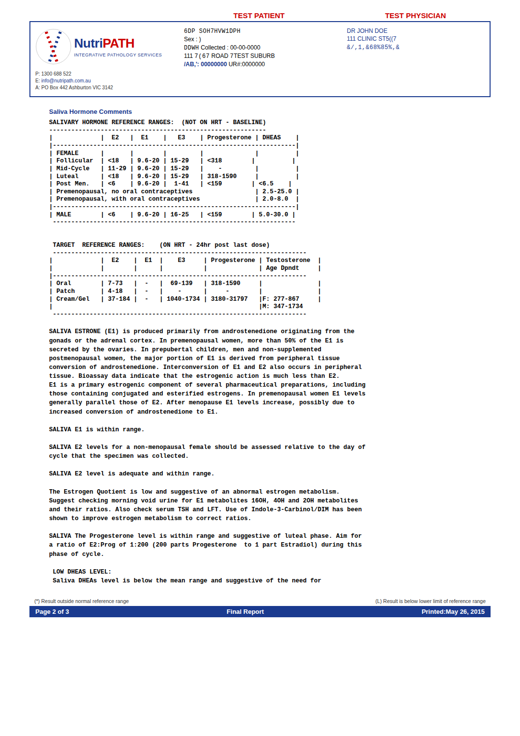| | TEST PATIENT | TEST PHYSICIAN |
| Nutri PATH INTEGRATIVE PATHOLOGY SERVICES | 6DP SOH7HVW1DPH Sex : ) DDWH Collected : 00-00-0000 ​ 111 7(67 ROAD 7 TEST SUBURB /AB,': 00000000 UR#:0000000 | DR JOHN DOE 111 CLINIC ST5((7 &/,1,&68%85%,& |
P: 1300 688 522
E: info@nutripath.com.au
A: PO Box 442 Ashburton VIC 3142
Saliva Hormone Comments
SALIVARY HORMONE REFERENCE RANGES:  (NOT ON HRT - BASELINE)
-----------------------------------------------------------
|             |  E2   |  E1    |   E3    | Progesterone | DHEAS    |
|------------------------------------------------------------------|
| FEMALE      |       |        |         |              |          |
| Follicular  | <18   | 9.6-20 | 15-29   | <318        |          |
| Mid-Cycle   | 11-29 | 9.6-20 | 15-29   |    -         |          |
| Luteal      | <18   | 9.6-20 | 15-29   | 318-1590     |          |
| Post Men.   | <6    | 9.6-20 |  1-41   | <159        | <6.5    |
| Premenopausal, no oral contraceptives                 | 2.5-25.0 |
| Premenopausal, with oral contraceptives               | 2.0-8.0  |
|------------------------------------------------------------------|
| MALE        | <6    | 9.6-20 | 16-25   | <159        | 5.0-30.0 |
 ------------------------------------------------------------------


 TARGET  REFERENCE RANGES:    (ON HRT - 24hr post last dose)
 ---------------------------------------------------------------------
|             |  E2    |  E1  |    E3     | Progesterone | Testosterone  |
|             |        |      |           |              | Age Dpndt     |
|---------------------------------------------------------------------
| Oral        | 7-73   |  -   |  69-139   | 318-1590     |               |
| Patch       | 4-18   |  -   |    -      |     -        |               |
| Cream/Gel   | 37-184 |  -   | 1040-1734 | 3180-31797   |F: 277-867     |
|                                                        |M: 347-1734
 ---------------------------------------------------------------------
SALIVA ESTRONE (E1) is produced primarily from androstenedione originating from the
gonads or the adrenal cortex. In premenopausal women, more than 50% of the E1 is
secreted by the ovaries. In prepubertal children, men and non-supplemented
postmenopausal women, the major portion of E1 is derived from peripheral tissue
conversion of androstenedione. Interconversion of E1 and E2 also occurs in peripheral
tissue. Bioassay data indicate that the estrogenic action is much less than E2.
E1 is a primary estrogenic component of several pharmaceutical preparations, including
those containing conjugated and esterified estrogens. In premenopausal women E1 levels
generally parallel those of E2. After menopause E1 levels increase, possibly due to
increased conversion of androstenedione to E1.

SALIVA E1 is within range.

SALIVA E2 levels for a non-menopausal female should be assessed relative to the day of
cycle that the specimen was collected.

SALIVA E2 level is adequate and within range.

The Estrogen Quotient is low and suggestive of an abnormal estrogen metabolism.
Suggest checking morning void urine for E1 metabolites 16OH, 4OH and 2OH metabolites
and their ratios. Also check serum TSH and LFT. Use of Indole-3-Carbinol/DIM has been
shown to improve estrogen metabolism to correct ratios.

SALIVA The Progesterone level is within range and suggestive of luteal phase. Aim for
a ratio of E2:Prog of 1:200 (200 parts Progesterone  to 1 part Estradiol) during this
phase of cycle.

 LOW DHEAS LEVEL:
 Saliva DHEAs level is below the mean range and suggestive of the need for
(*) Result outside normal reference range
(L) Result is below lower limit of reference range
Page 2 of 3
Final Report
Printed:May 26, 2015